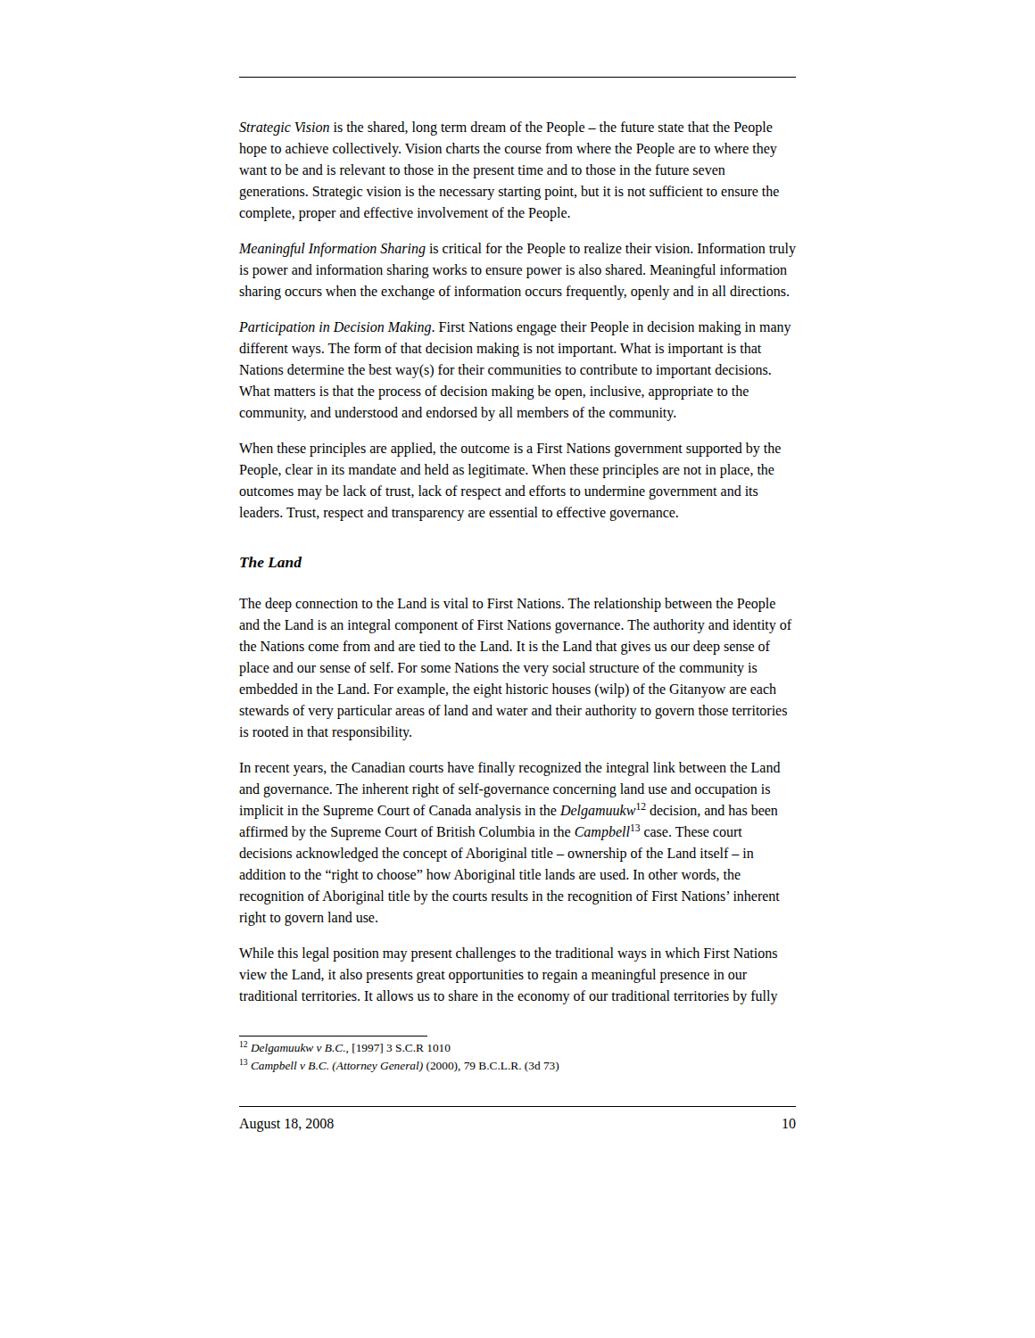Strategic Vision is the shared, long term dream of the People – the future state that the People hope to achieve collectively. Vision charts the course from where the People are to where they want to be and is relevant to those in the present time and to those in the future seven generations. Strategic vision is the necessary starting point, but it is not sufficient to ensure the complete, proper and effective involvement of the People.
Meaningful Information Sharing is critical for the People to realize their vision. Information truly is power and information sharing works to ensure power is also shared. Meaningful information sharing occurs when the exchange of information occurs frequently, openly and in all directions.
Participation in Decision Making. First Nations engage their People in decision making in many different ways. The form of that decision making is not important. What is important is that Nations determine the best way(s) for their communities to contribute to important decisions. What matters is that the process of decision making be open, inclusive, appropriate to the community, and understood and endorsed by all members of the community.
When these principles are applied, the outcome is a First Nations government supported by the People, clear in its mandate and held as legitimate. When these principles are not in place, the outcomes may be lack of trust, lack of respect and efforts to undermine government and its leaders. Trust, respect and transparency are essential to effective governance.
The Land
The deep connection to the Land is vital to First Nations. The relationship between the People and the Land is an integral component of First Nations governance. The authority and identity of the Nations come from and are tied to the Land. It is the Land that gives us our deep sense of place and our sense of self. For some Nations the very social structure of the community is embedded in the Land. For example, the eight historic houses (wilp) of the Gitanyow are each stewards of very particular areas of land and water and their authority to govern those territories is rooted in that responsibility.
In recent years, the Canadian courts have finally recognized the integral link between the Land and governance. The inherent right of self-governance concerning land use and occupation is implicit in the Supreme Court of Canada analysis in the Delgamuukw12 decision, and has been affirmed by the Supreme Court of British Columbia in the Campbell13 case. These court decisions acknowledged the concept of Aboriginal title – ownership of the Land itself – in addition to the “right to choose” how Aboriginal title lands are used. In other words, the recognition of Aboriginal title by the courts results in the recognition of First Nations’ inherent right to govern land use.
While this legal position may present challenges to the traditional ways in which First Nations view the Land, it also presents great opportunities to regain a meaningful presence in our traditional territories. It allows us to share in the economy of our traditional territories by fully
12 Delgamuukw v B.C., [1997] 3 S.C.R 1010
13 Campbell v B.C. (Attorney General) (2000), 79 B.C.L.R. (3d 73)
August 18, 2008
10